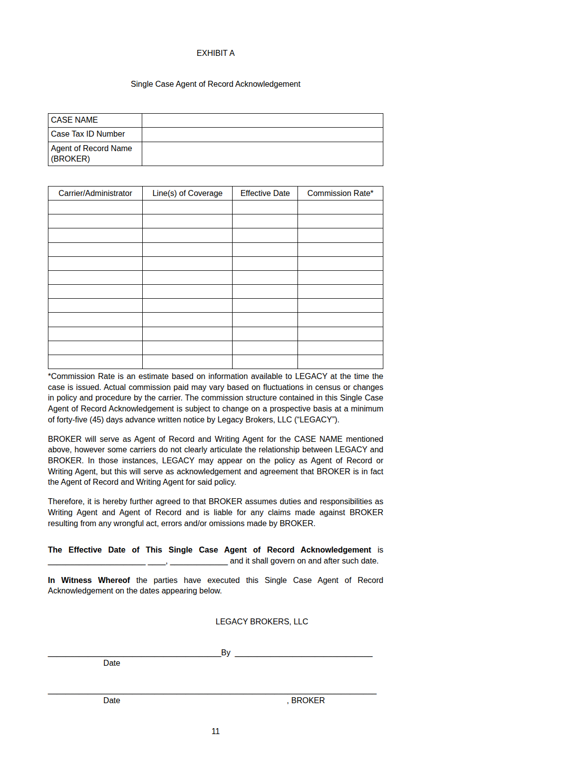EXHIBIT A
Single Case Agent of Record Acknowledgement
| CASE NAME | |
| Case Tax ID Number | |
| Agent of Record Name (BROKER) | |
| Carrier/Administrator | Line(s) of Coverage | Effective Date | Commission Rate* |
| --- | --- | --- | --- |
*Commission Rate is an estimate based on information available to LEGACY at the time the case is issued. Actual commission paid may vary based on fluctuations in census or changes in policy and procedure by the carrier. The commission structure contained in this Single Case Agent of Record Acknowledgement is subject to change on a prospective basis at a minimum of forty-five (45) days advance written notice by Legacy Brokers, LLC (“LEGACY”).
BROKER will serve as Agent of Record and Writing Agent for the CASE NAME mentioned above, however some carriers do not clearly articulate the relationship between LEGACY and BROKER. In those instances, LEGACY may appear on the policy as Agent of Record or Writing Agent, but this will serve as acknowledgement and agreement that BROKER is in fact the Agent of Record and Writing Agent for said policy.
Therefore, it is hereby further agreed to that BROKER assumes duties and responsibilities as Writing Agent and Agent of Record and is liable for any claims made against BROKER resulting from any wrongful act, errors and/or omissions made by BROKER.
The Effective Date of This Single Case Agent of Record Acknowledgement is ______________________ ____, _____________ and it shall govern on and after such date.
In Witness Whereof the parties have executed this Single Case Agent of Record Acknowledgement on the dates appearing below.
LEGACY BROKERS, LLC
| _______________________________________ Date | By _______________________________ |
| _________________________________________ Date | _________________________________ , BROKER |
11